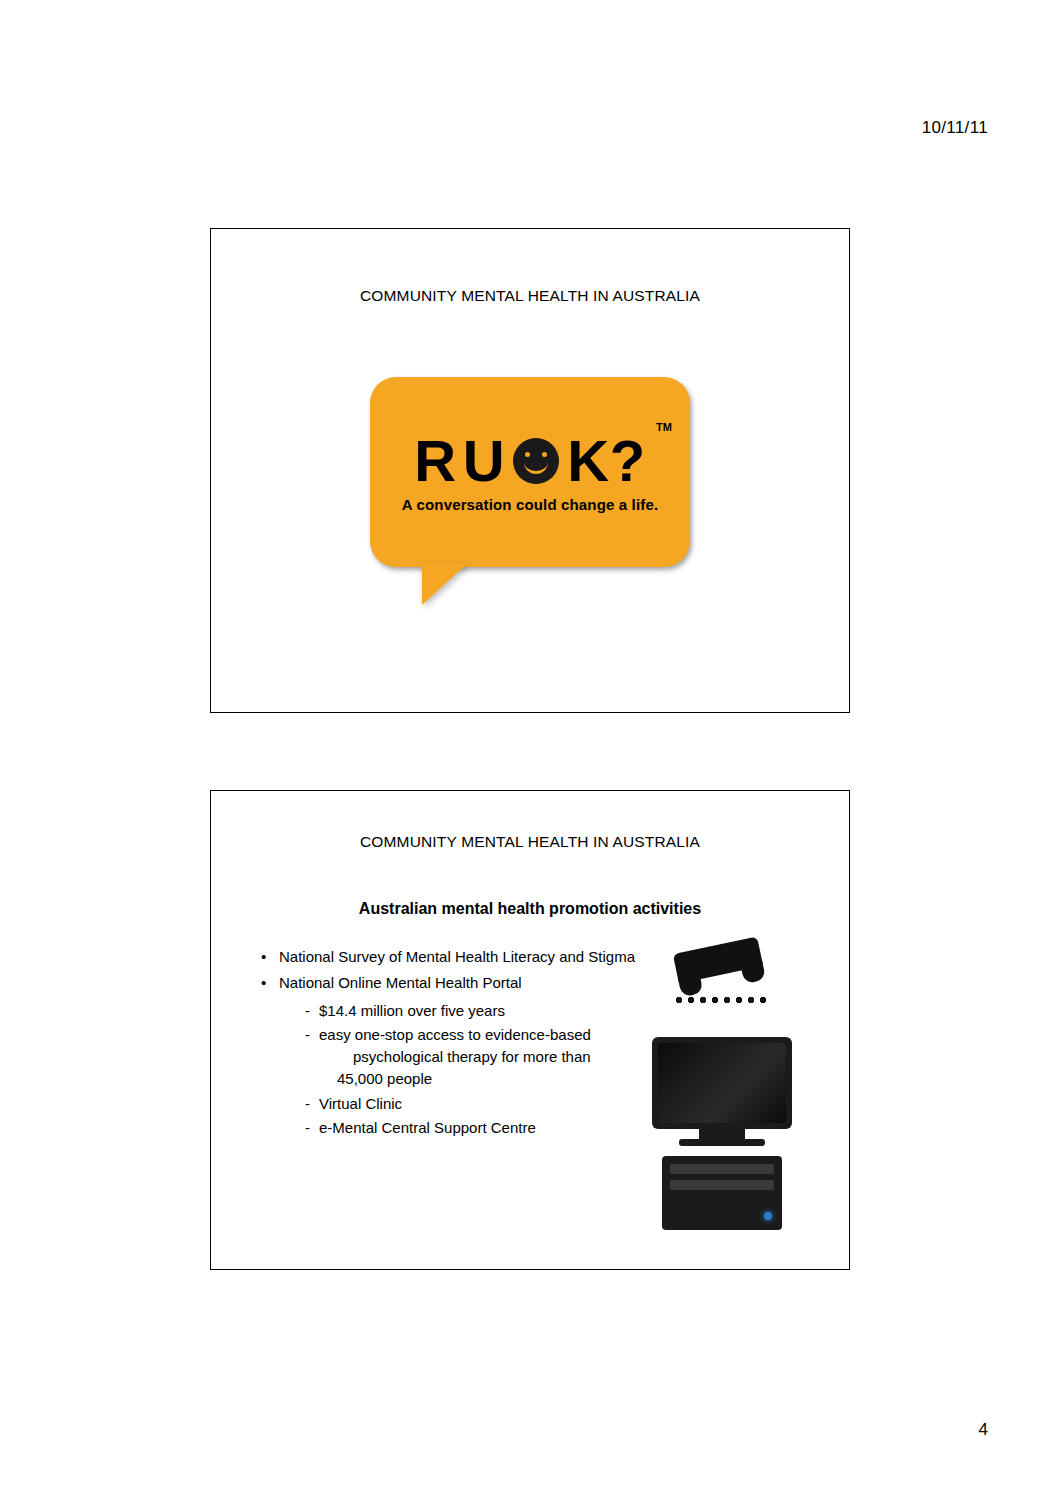10/11/11
COMMUNITY MENTAL HEALTH IN AUSTRALIA
TM
RU K?
A conversation could change a life.
COMMUNITY MENTAL HEALTH IN AUSTRALIA
Australian mental health promotion activities
National Survey of Mental Health Literacy and Stigma
National Online Mental Health Portal
$14.4 million over five years
easy one-stop access to evidence-based psychological therapy for more than 45,000 people
Virtual Clinic
e-Mental Central Support Centre
4